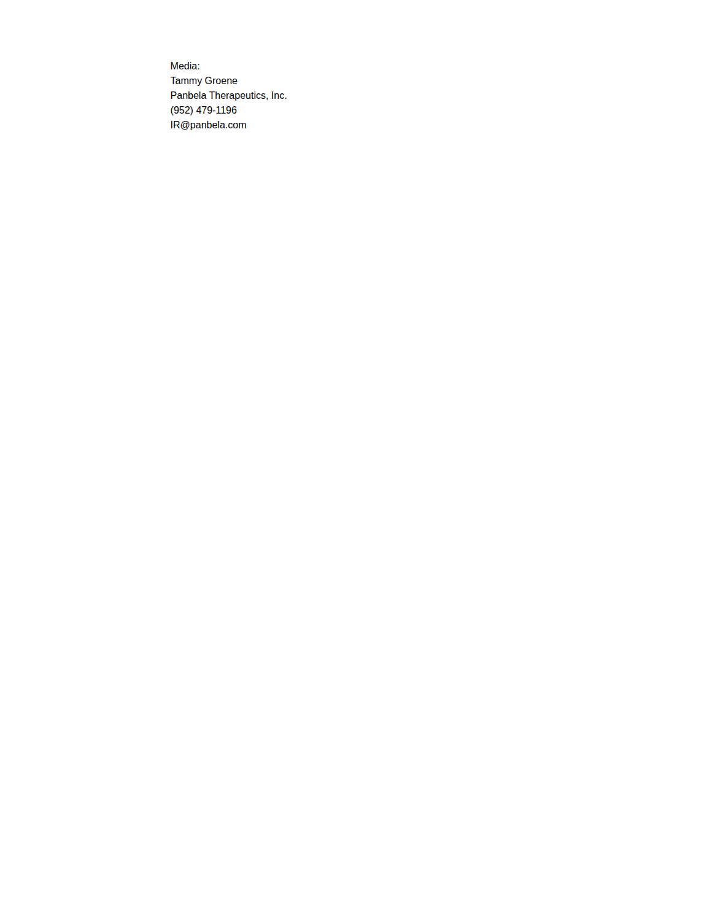Media:
Tammy Groene
Panbela Therapeutics, Inc.
(952) 479-1196
IR@panbela.com